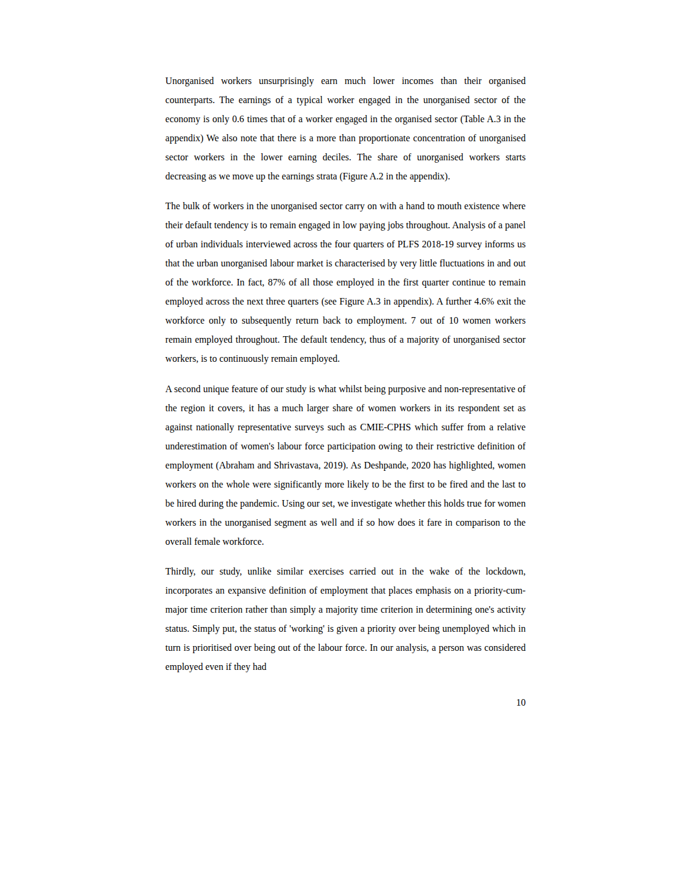Unorganised workers unsurprisingly earn much lower incomes than their organised counterparts. The earnings of a typical worker engaged in the unorganised sector of the economy is only 0.6 times that of a worker engaged in the organised sector (Table A.3 in the appendix) We also note that there is a more than proportionate concentration of unorganised sector workers in the lower earning deciles. The share of unorganised workers starts decreasing as we move up the earnings strata (Figure A.2 in the appendix).
The bulk of workers in the unorganised sector carry on with a hand to mouth existence where their default tendency is to remain engaged in low paying jobs throughout. Analysis of a panel of urban individuals interviewed across the four quarters of PLFS 2018-19 survey informs us that the urban unorganised labour market is characterised by very little fluctuations in and out of the workforce. In fact, 87% of all those employed in the first quarter continue to remain employed across the next three quarters (see Figure A.3 in appendix). A further 4.6% exit the workforce only to subsequently return back to employment. 7 out of 10 women workers remain employed throughout. The default tendency, thus of a majority of unorganised sector workers, is to continuously remain employed.
A second unique feature of our study is what whilst being purposive and non-representative of the region it covers, it has a much larger share of women workers in its respondent set as against nationally representative surveys such as CMIE-CPHS which suffer from a relative underestimation of women's labour force participation owing to their restrictive definition of employment (Abraham and Shrivastava, 2019). As Deshpande, 2020 has highlighted, women workers on the whole were significantly more likely to be the first to be fired and the last to be hired during the pandemic. Using our set, we investigate whether this holds true for women workers in the unorganised segment as well and if so how does it fare in comparison to the overall female workforce.
Thirdly, our study, unlike similar exercises carried out in the wake of the lockdown, incorporates an expansive definition of employment that places emphasis on a priority-cum-major time criterion rather than simply a majority time criterion in determining one's activity status. Simply put, the status of 'working' is given a priority over being unemployed which in turn is prioritised over being out of the labour force. In our analysis, a person was considered employed even if they had
10